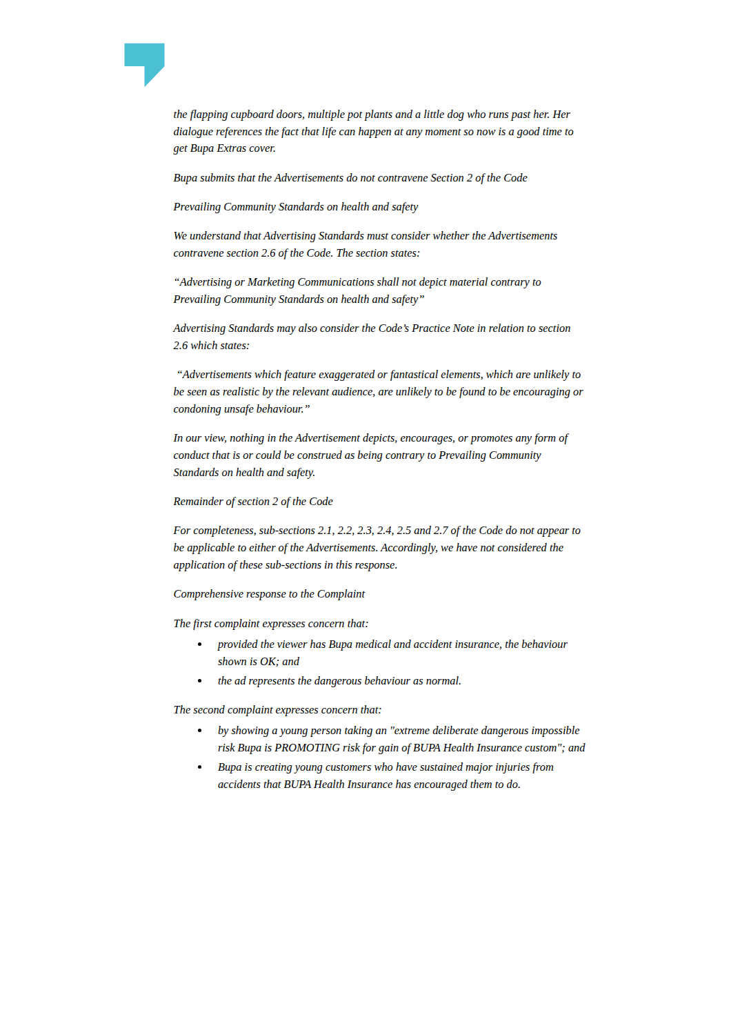the flapping cupboard doors, multiple pot plants and a little dog who runs past her. Her dialogue references the fact that life can happen at any moment so now is a good time to get Bupa Extras cover.
Bupa submits that the Advertisements do not contravene Section 2 of the Code
Prevailing Community Standards on health and safety
We understand that Advertising Standards must consider whether the Advertisements contravene section 2.6 of the Code. The section states:
“Advertising or Marketing Communications shall not depict material contrary to Prevailing Community Standards on health and safety”
Advertising Standards may also consider the Code’s Practice Note in relation to section 2.6 which states:
“Advertisements which feature exaggerated or fantastical elements, which are unlikely to be seen as realistic by the relevant audience, are unlikely to be found to be encouraging or condoning unsafe behaviour.”
In our view, nothing in the Advertisement depicts, encourages, or promotes any form of conduct that is or could be construed as being contrary to Prevailing Community Standards on health and safety.
Remainder of section 2 of the Code
For completeness, sub-sections 2.1, 2.2, 2.3, 2.4, 2.5 and 2.7 of the Code do not appear to be applicable to either of the Advertisements. Accordingly, we have not considered the application of these sub-sections in this response.
Comprehensive response to the Complaint
The first complaint expresses concern that:
provided the viewer has Bupa medical and accident insurance, the behaviour shown is OK; and
the ad represents the dangerous behaviour as normal.
The second complaint expresses concern that:
by showing a young person taking an "extreme deliberate dangerous impossible risk Bupa is PROMOTING risk for gain of BUPA Health Insurance custom"; and
Bupa is creating young customers who have sustained major injuries from accidents that BUPA Health Insurance has encouraged them to do.